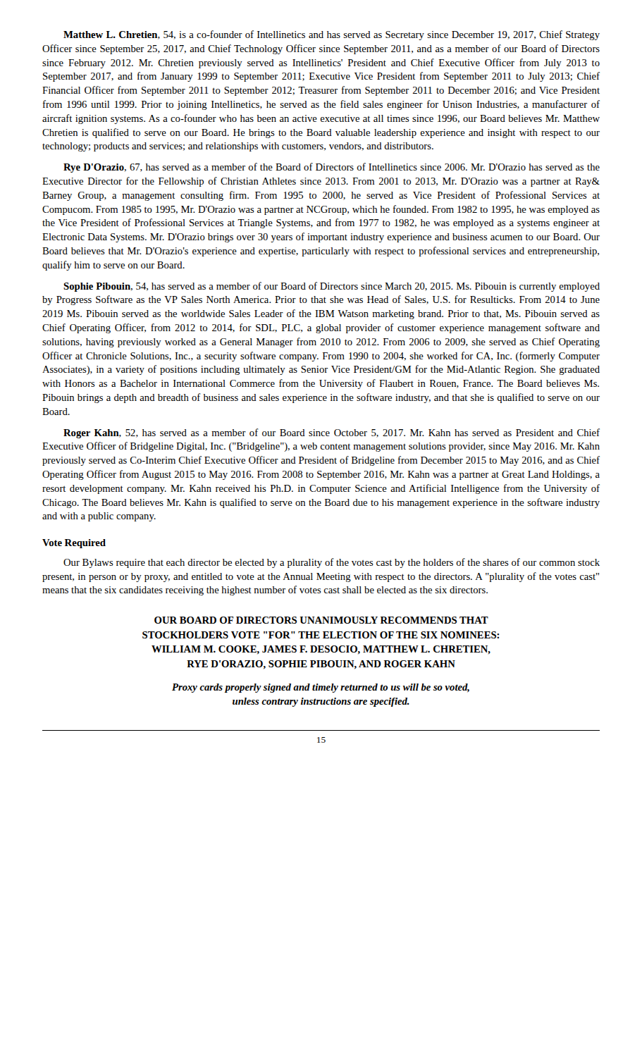Matthew L. Chretien, 54, is a co-founder of Intellinetics and has served as Secretary since December 19, 2017, Chief Strategy Officer since September 25, 2017, and Chief Technology Officer since September 2011, and as a member of our Board of Directors since February 2012. Mr. Chretien previously served as Intellinetics' President and Chief Executive Officer from July 2013 to September 2017, and from January 1999 to September 2011; Executive Vice President from September 2011 to July 2013; Chief Financial Officer from September 2011 to September 2012; Treasurer from September 2011 to December 2016; and Vice President from 1996 until 1999. Prior to joining Intellinetics, he served as the field sales engineer for Unison Industries, a manufacturer of aircraft ignition systems. As a co-founder who has been an active executive at all times since 1996, our Board believes Mr. Matthew Chretien is qualified to serve on our Board. He brings to the Board valuable leadership experience and insight with respect to our technology; products and services; and relationships with customers, vendors, and distributors.
Rye D'Orazio, 67, has served as a member of the Board of Directors of Intellinetics since 2006. Mr. D'Orazio has served as the Executive Director for the Fellowship of Christian Athletes since 2013. From 2001 to 2013, Mr. D'Orazio was a partner at Ray& Barney Group, a management consulting firm. From 1995 to 2000, he served as Vice President of Professional Services at Compucom. From 1985 to 1995, Mr. D'Orazio was a partner at NCGroup, which he founded. From 1982 to 1995, he was employed as the Vice President of Professional Services at Triangle Systems, and from 1977 to 1982, he was employed as a systems engineer at Electronic Data Systems. Mr. D'Orazio brings over 30 years of important industry experience and business acumen to our Board. Our Board believes that Mr. D'Orazio's experience and expertise, particularly with respect to professional services and entrepreneurship, qualify him to serve on our Board.
Sophie Pibouin, 54, has served as a member of our Board of Directors since March 20, 2015. Ms. Pibouin is currently employed by Progress Software as the VP Sales North America. Prior to that she was Head of Sales, U.S. for Resulticks. From 2014 to June 2019 Ms. Pibouin served as the worldwide Sales Leader of the IBM Watson marketing brand. Prior to that, Ms. Pibouin served as Chief Operating Officer, from 2012 to 2014, for SDL, PLC, a global provider of customer experience management software and solutions, having previously worked as a General Manager from 2010 to 2012. From 2006 to 2009, she served as Chief Operating Officer at Chronicle Solutions, Inc., a security software company. From 1990 to 2004, she worked for CA, Inc. (formerly Computer Associates), in a variety of positions including ultimately as Senior Vice President/GM for the Mid-Atlantic Region. She graduated with Honors as a Bachelor in International Commerce from the University of Flaubert in Rouen, France. The Board believes Ms. Pibouin brings a depth and breadth of business and sales experience in the software industry, and that she is qualified to serve on our Board.
Roger Kahn, 52, has served as a member of our Board since October 5, 2017. Mr. Kahn has served as President and Chief Executive Officer of Bridgeline Digital, Inc. ("Bridgeline"), a web content management solutions provider, since May 2016. Mr. Kahn previously served as Co-Interim Chief Executive Officer and President of Bridgeline from December 2015 to May 2016, and as Chief Operating Officer from August 2015 to May 2016. From 2008 to September 2016, Mr. Kahn was a partner at Great Land Holdings, a resort development company. Mr. Kahn received his Ph.D. in Computer Science and Artificial Intelligence from the University of Chicago. The Board believes Mr. Kahn is qualified to serve on the Board due to his management experience in the software industry and with a public company.
Vote Required
Our Bylaws require that each director be elected by a plurality of the votes cast by the holders of the shares of our common stock present, in person or by proxy, and entitled to vote at the Annual Meeting with respect to the directors. A "plurality of the votes cast" means that the six candidates receiving the highest number of votes cast shall be elected as the six directors.
Our Board of Directors unanimously recommends that
stockholders vote "FOR" the election of the six nominees:
William M. Cooke, James F. DeSocio, Matthew L. Chretien,
Rye D'Orazio, Sophie Pibouin, and Roger Kahn
Proxy cards properly signed and timely returned to us will be so voted,
unless contrary instructions are specified.
15